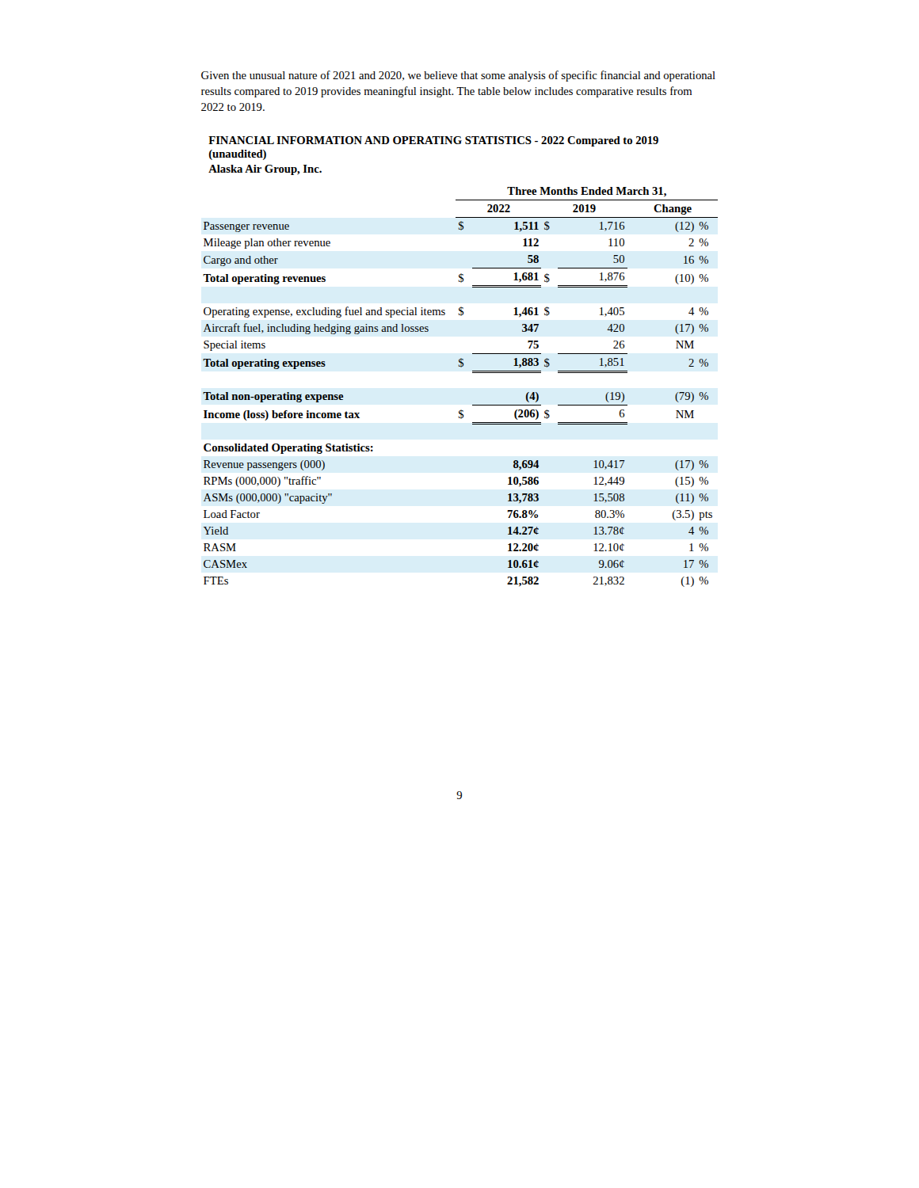Given the unusual nature of 2021 and 2020, we believe that some analysis of specific financial and operational results compared to 2019 provides meaningful insight. The table below includes comparative results from 2022 to 2019.
FINANCIAL INFORMATION AND OPERATING STATISTICS - 2022 Compared to 2019 (unaudited)
Alaska Air Group, Inc.
| | Three Months Ended March 31, |
| | 2022 | 2019 | Change |
| Passenger revenue | $ | 1,511 | $ | 1,716 | (12) | % |
| Mileage plan other revenue | | 112 | | 110 | 2 | % |
| Cargo and other | | 58 | | 50 | 16 | % |
| Total operating revenues | $ | 1,681 | $ | 1,876 | (10) | % |
| Operating expense, excluding fuel and special items | $ | 1,461 | $ | 1,405 | 4 | % |
| Aircraft fuel, including hedging gains and losses | | 347 | | 420 | (17) | % |
| Special items | | 75 | | 26 | NM | |
| Total operating expenses | $ | 1,883 | $ | 1,851 | 2 | % |
| Total non-operating expense | | (4) | | (19) | (79) | % |
| Income (loss) before income tax | $ | (206) | $ | 6 | NM | |
| Consolidated Operating Statistics: | | | | | | |
| Revenue passengers (000) | | 8,694 | | 10,417 | (17) | % |
| RPMs (000,000) "traffic" | | 10,586 | | 12,449 | (15) | % |
| ASMs (000,000) "capacity" | | 13,783 | | 15,508 | (11) | % |
| Load Factor | | 76.8% | | 80.3% | (3.5) | pts |
| Yield | | 14.27¢ | | 13.78¢ | 4 | % |
| RASM | | 12.20¢ | | 12.10¢ | 1 | % |
| CASMex | | 10.61¢ | | 9.06¢ | 17 | % |
| FTEs | | 21,582 | | 21,832 | (1) | % |
9